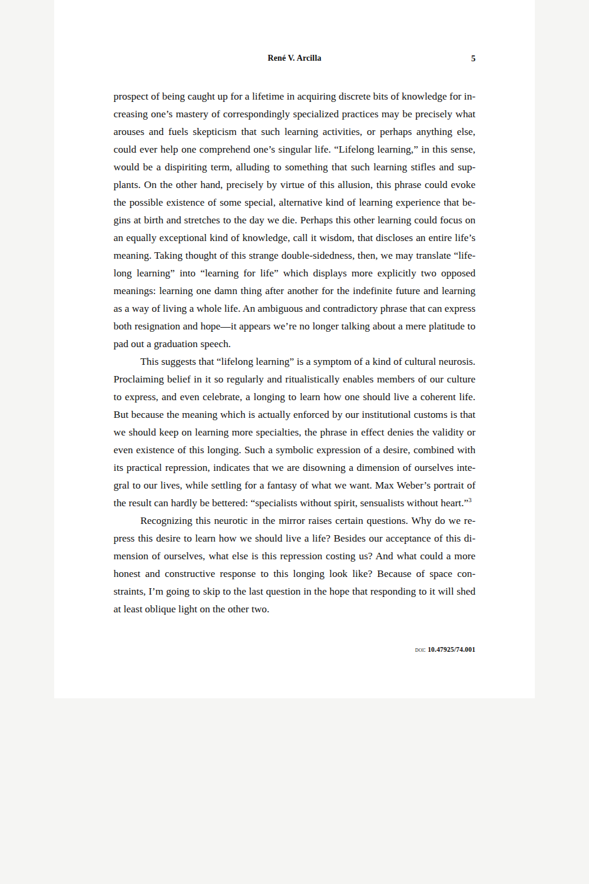René V. Arcilla 5
prospect of being caught up for a lifetime in acquiring discrete bits of knowledge for increasing one’s mastery of correspondingly specialized practices may be precisely what arouses and fuels skepticism that such learning activities, or perhaps anything else, could ever help one comprehend one’s singular life. “Lifelong learning,” in this sense, would be a dispiriting term, alluding to something that such learning stifles and supplants. On the other hand, precisely by virtue of this allusion, this phrase could evoke the possible existence of some special, alternative kind of learning experience that begins at birth and stretches to the day we die. Perhaps this other learning could focus on an equally exceptional kind of knowledge, call it wisdom, that discloses an entire life’s meaning. Taking thought of this strange double-sidedness, then, we may translate “lifelong learning” into “learning for life” which displays more explicitly two opposed meanings: learning one damn thing after another for the indefinite future and learning as a way of living a whole life. An ambiguous and contradictory phrase that can express both resignation and hope—it appears we’re no longer talking about a mere platitude to pad out a graduation speech.
This suggests that “lifelong learning” is a symptom of a kind of cultural neurosis. Proclaiming belief in it so regularly and ritualistically enables members of our culture to express, and even celebrate, a longing to learn how one should live a coherent life. But because the meaning which is actually enforced by our institutional customs is that we should keep on learning more specialties, the phrase in effect denies the validity or even existence of this longing. Such a symbolic expression of a desire, combined with its practical repression, indicates that we are disowning a dimension of ourselves integral to our lives, while settling for a fantasy of what we want. Max Weber’s portrait of the result can hardly be bettered: “specialists without spirit, sensualists without heart.”3
Recognizing this neurotic in the mirror raises certain questions. Why do we repress this desire to learn how we should live a life? Besides our acceptance of this dimension of ourselves, what else is this repression costing us? And what could a more honest and constructive response to this longing look like? Because of space constraints, I’m going to skip to the last question in the hope that responding to it will shed at least oblique light on the other two.
doi: 10.47925/74.001